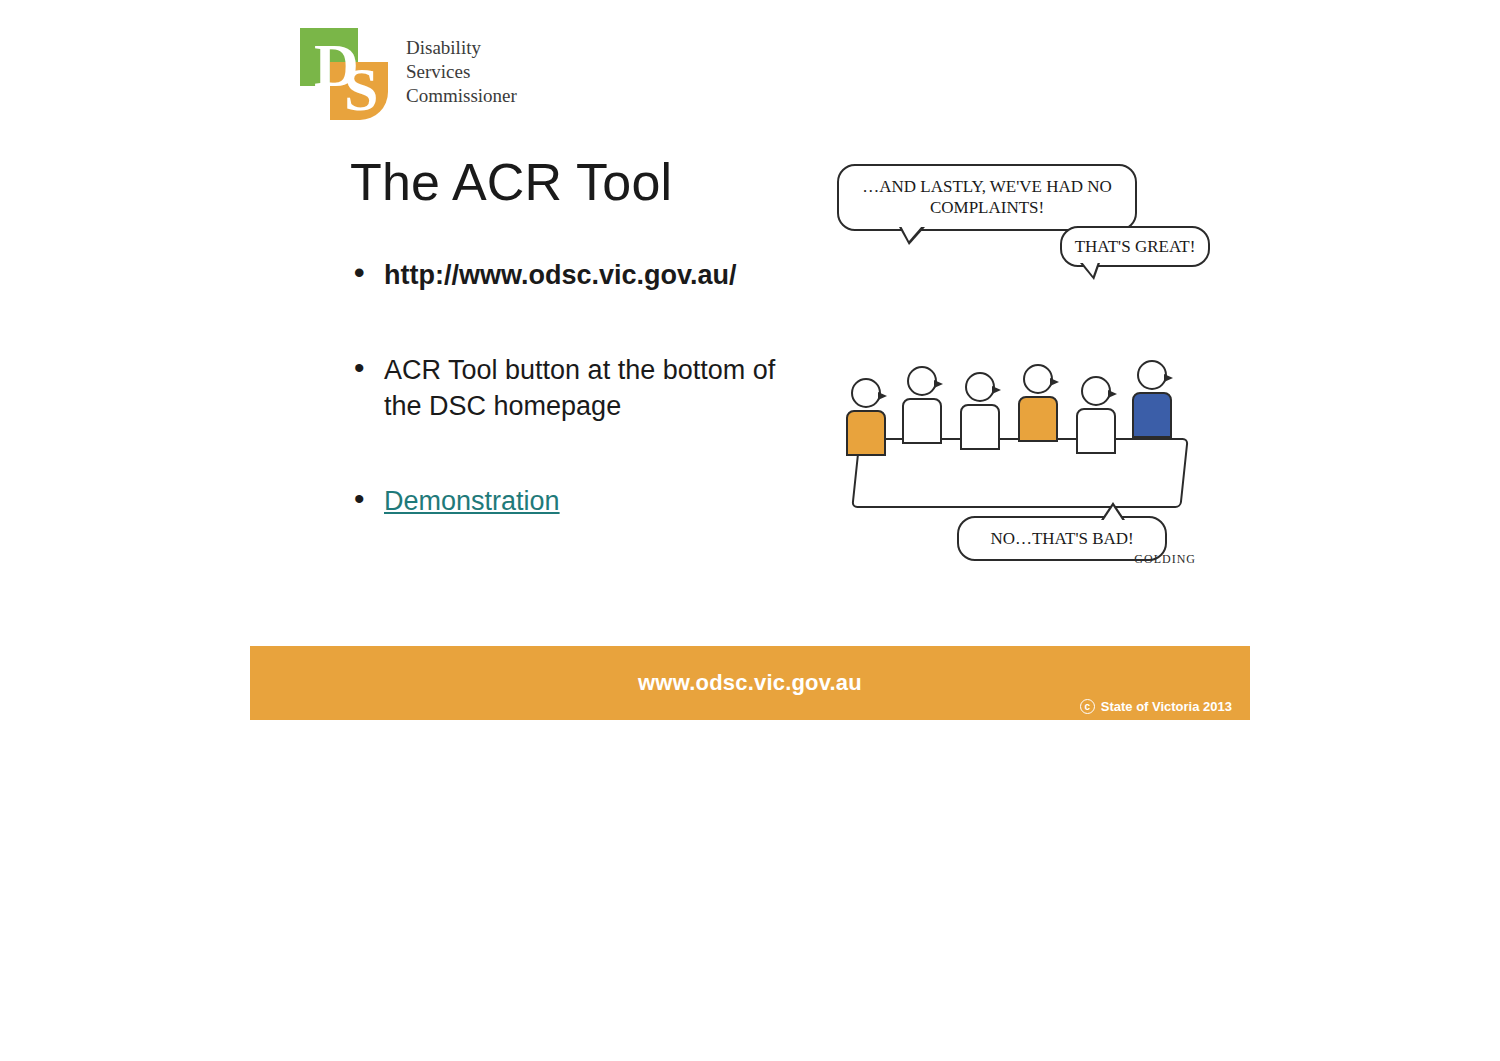D S
Disability
Services
Commissioner
The ACR Tool
http://www.odsc.vic.gov.au/
ACR Tool button at the bottom of the DSC homepage
Demonstration
…AND LASTLY, WE'VE HAD NO COMPLAINTS!
THAT'S GREAT!
NO…THAT'S BAD!
GOLDING
www.odsc.vic.gov.au c State of Victoria 2013